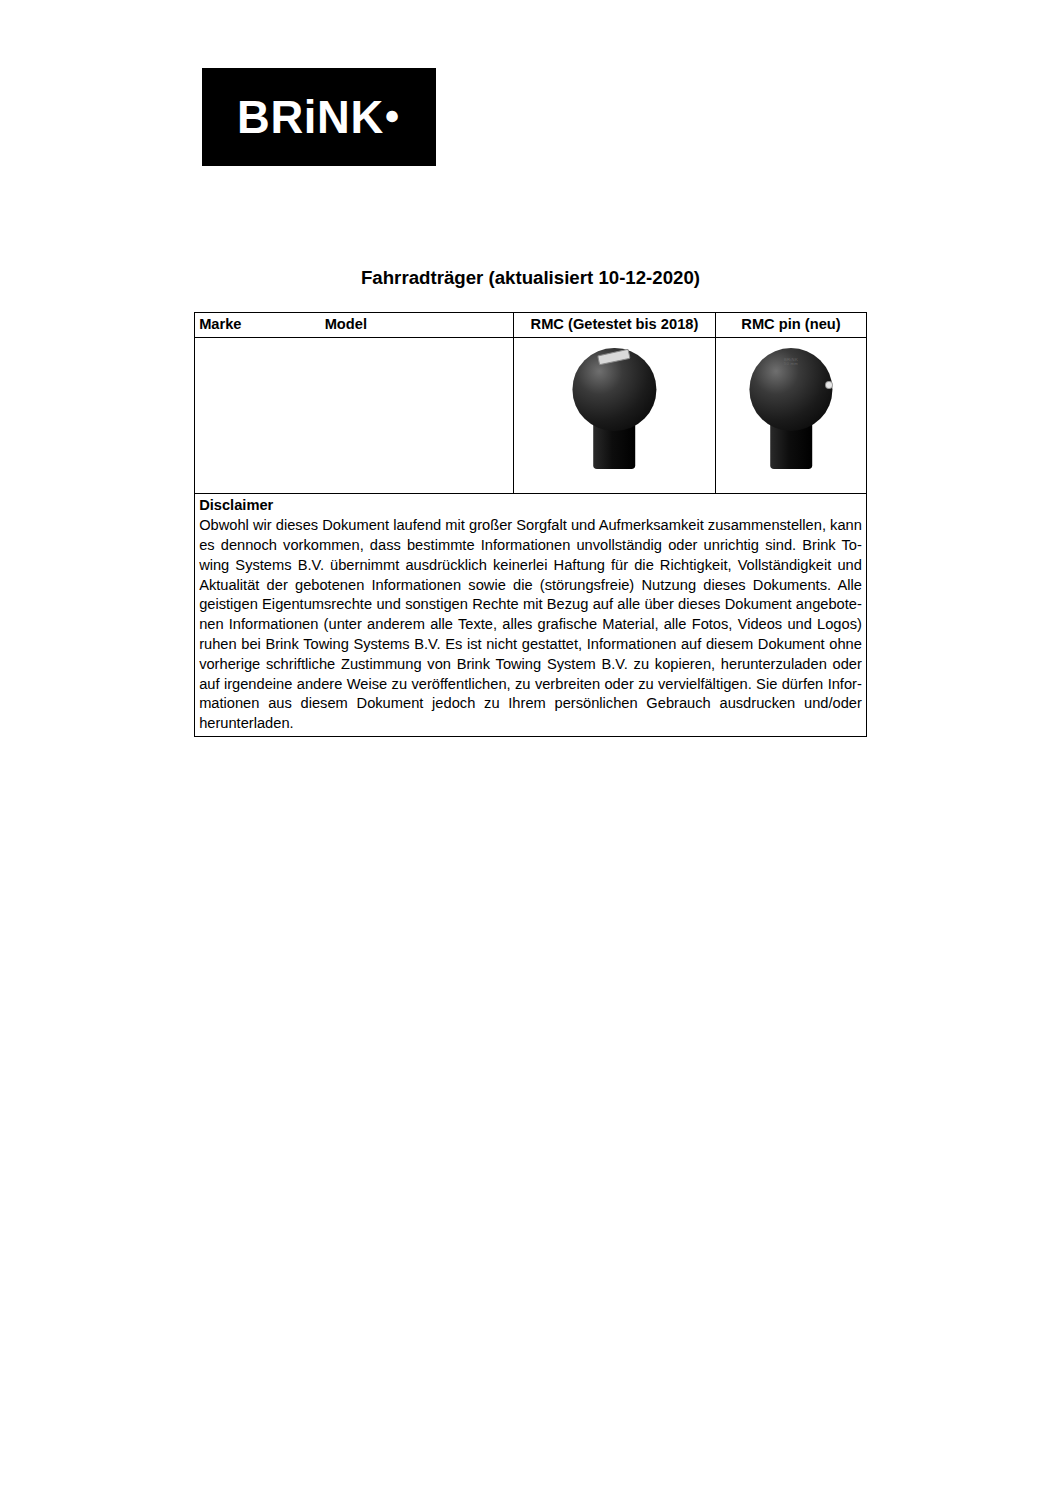BRiNK●
Fahrradträger (aktualisiert 10-12-2020)
| Marke Model | RMC (Getestet bis 2018) | RMC pin (neu) |
| --- | --- | --- |
| | | BRiNK 50 mm |
| Disclaimer Obwohl wir dieses Dokument laufend mit großer Sorgfalt und Aufmerksamkeit zusammenstellen, kann es dennoch vorkommen, dass bestimmte Informationen unvollständig oder unrichtig sind. Brink Towing Systems B.V. übernimmt ausdrücklich keinerlei Haftung für die Richtigkeit, Vollständigkeit und Aktualität der gebotenen Informationen sowie die (störungsfreie) Nutzung dieses Dokuments. Alle geistigen Eigentumsrechte und sonstigen Rechte mit Bezug auf alle über dieses Dokument angebotenen Informationen (unter anderem alle Texte, alles grafische Material, alle Fotos, Videos und Logos) ruhen bei Brink Towing Systems B.V. Es ist nicht gestattet, Informationen auf diesem Dokument ohne vorherige schriftliche Zustimmung von Brink Towing System B.V. zu kopieren, herunterzuladen oder auf irgendeine andere Weise zu veröffentlichen, zu verbreiten oder zu vervielfältigen. Sie dürfen Informationen aus diesem Dokument jedoch zu Ihrem persönlichen Gebrauch ausdrucken und/oder herunterladen. |